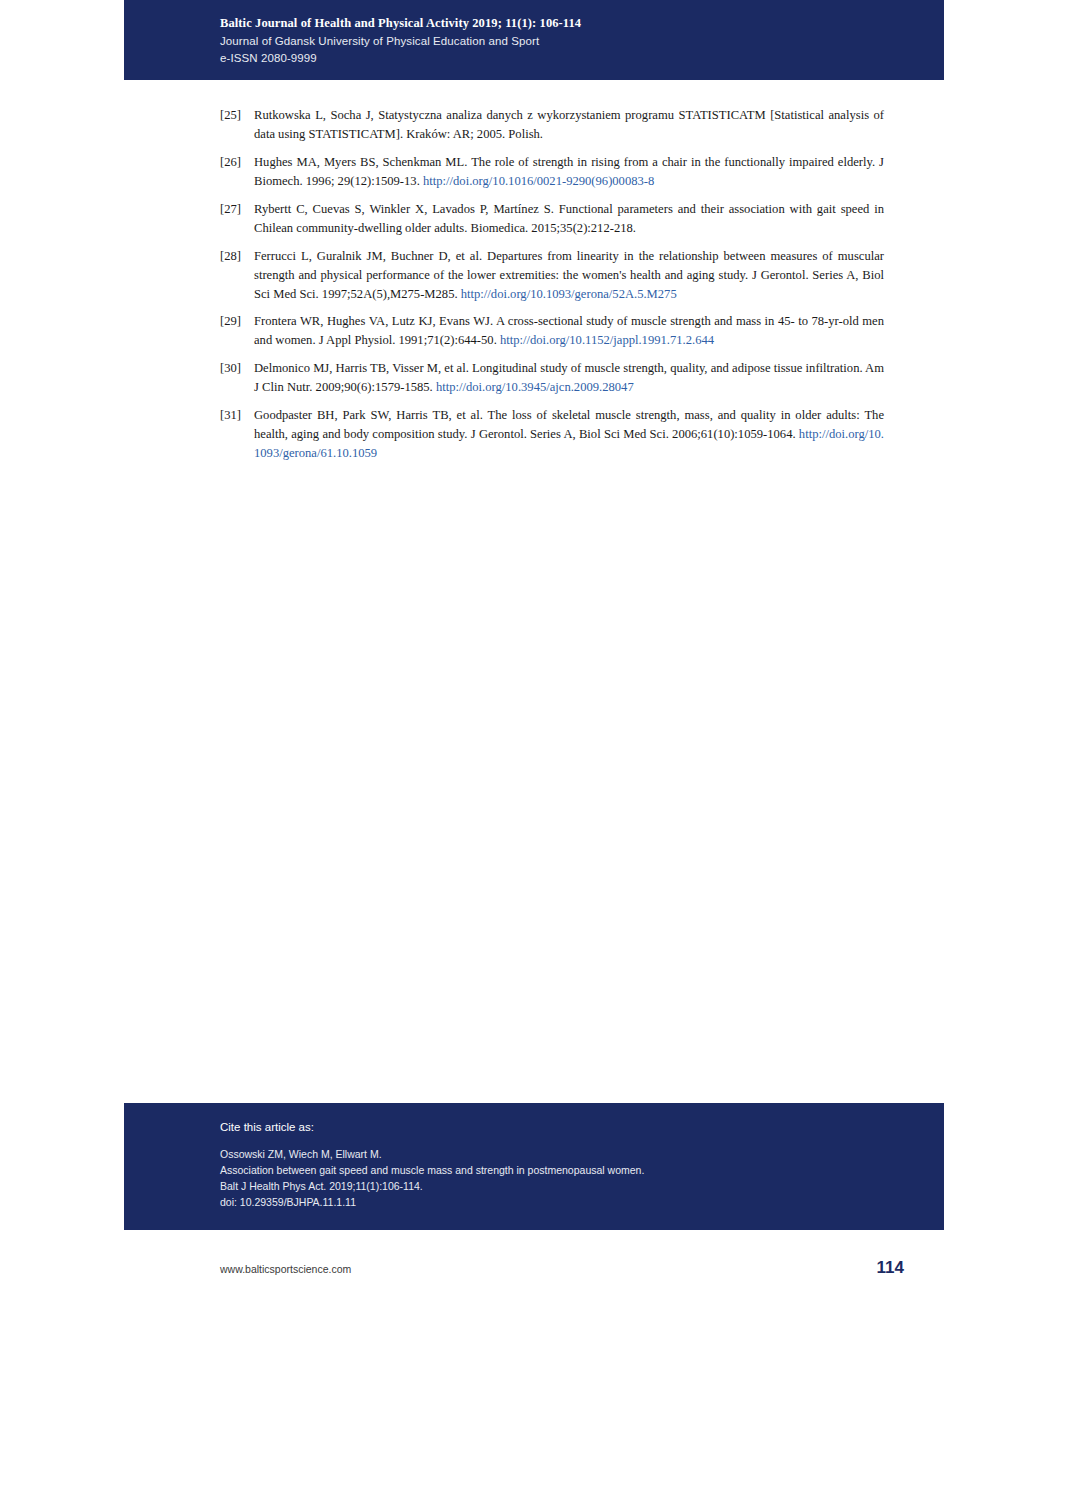Baltic Journal of Health and Physical Activity 2019; 11(1): 106-114
Journal of Gdansk University of Physical Education and Sport
e-ISSN 2080-9999
[25] Rutkowska L, Socha J, Statystyczna analiza danych z wykorzystaniem programu STATISTICATM [Statistical analysis of data using STATISTICATM]. Kraków: AR; 2005. Polish.
[26] Hughes MA, Myers BS, Schenkman ML. The role of strength in rising from a chair in the functionally impaired elderly. J Biomech. 1996; 29(12):1509-13. http://doi.org/10.1016/0021-9290(96)00083-8
[27] Rybertt C, Cuevas S, Winkler X, Lavados P, Martínez S. Functional parameters and their association with gait speed in Chilean community-dwelling older adults. Biomedica. 2015;35(2):212-218.
[28] Ferrucci L, Guralnik JM, Buchner D, et al. Departures from linearity in the relationship between measures of muscular strength and physical performance of the lower extremities: the women's health and aging study. J Gerontol. Series A, Biol Sci Med Sci. 1997;52A(5),M275-M285. http://doi.org/10.1093/gerona/52A.5.M275
[29] Frontera WR, Hughes VA, Lutz KJ, Evans WJ. A cross-sectional study of muscle strength and mass in 45- to 78-yr-old men and women. J Appl Physiol. 1991;71(2):644-50. http://doi.org/10.1152/jappl.1991.71.2.644
[30] Delmonico MJ, Harris TB, Visser M, et al. Longitudinal study of muscle strength, quality, and adipose tissue infiltration. Am J Clin Nutr. 2009;90(6):1579-1585. http://doi.org/10.3945/ajcn.2009.28047
[31] Goodpaster BH, Park SW, Harris TB, et al. The loss of skeletal muscle strength, mass, and quality in older adults: The health, aging and body composition study. J Gerontol. Series A, Biol Sci Med Sci. 2006;61(10):1059-1064. http://doi.org/10.1093/gerona/61.10.1059
Cite this article as:
Ossowski ZM, Wiech M, Ellwart M.
Association between gait speed and muscle mass and strength in postmenopausal women.
Balt J Health Phys Act. 2019;11(1):106-114.
doi: 10.29359/BJHPA.11.1.11
www.balticsportscience.com
114